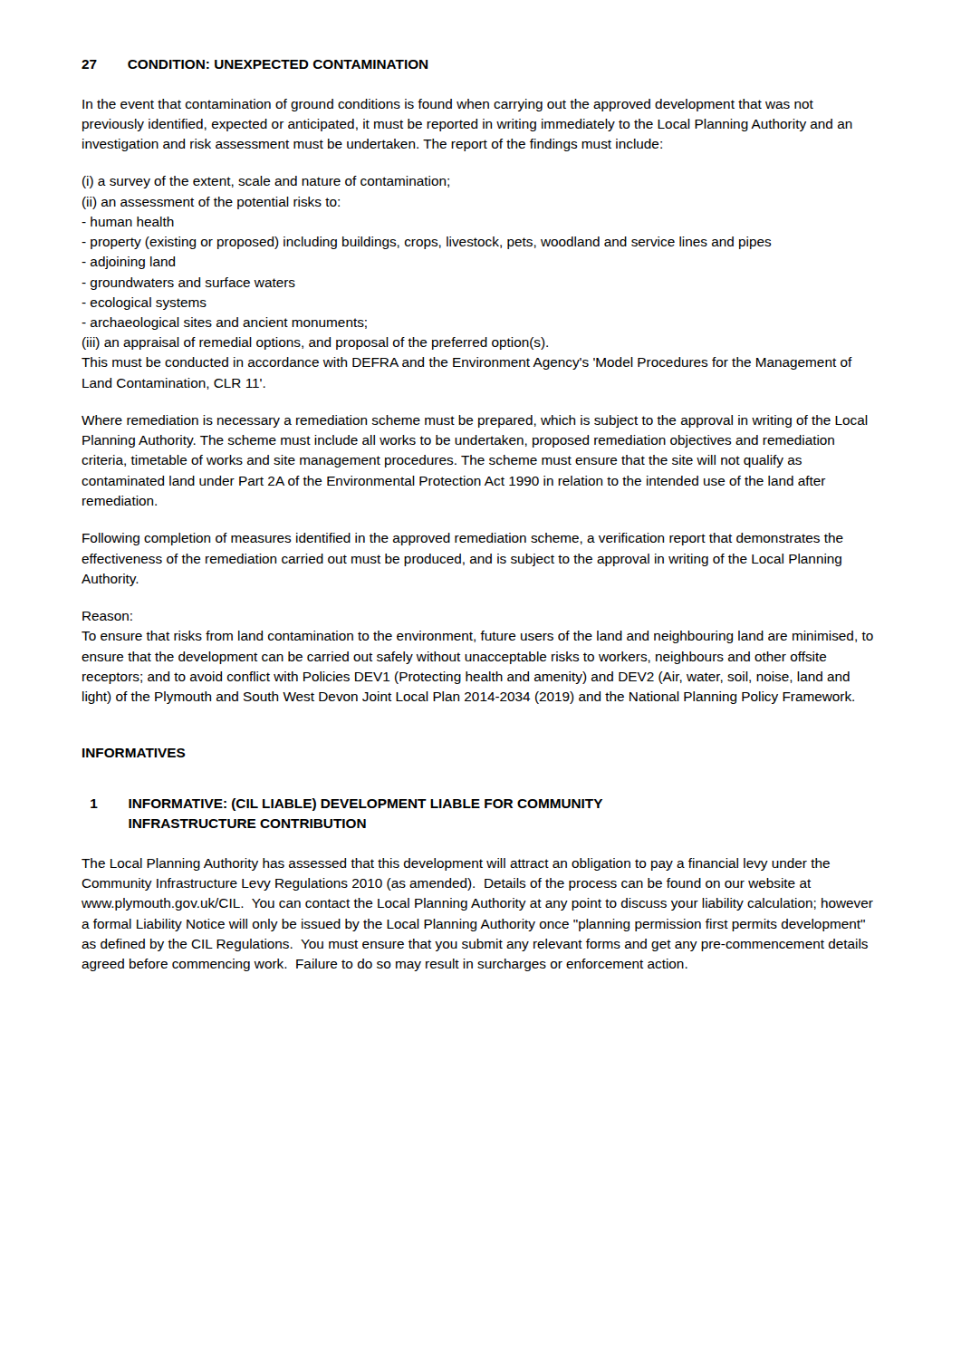27 CONDITION: UNEXPECTED CONTAMINATION
In the event that contamination of ground conditions is found when carrying out the approved development that was not previously identified, expected or anticipated, it must be reported in writing immediately to the Local Planning Authority and an investigation and risk assessment must be undertaken. The report of the findings must include:
(i) a survey of the extent, scale and nature of contamination;
(ii) an assessment of the potential risks to:
- human health
- property (existing or proposed) including buildings, crops, livestock, pets, woodland and service lines and pipes
- adjoining land
- groundwaters and surface waters
- ecological systems
- archaeological sites and ancient monuments;
(iii) an appraisal of remedial options, and proposal of the preferred option(s).
This must be conducted in accordance with DEFRA and the Environment Agency's 'Model Procedures for the Management of Land Contamination, CLR 11'.
Where remediation is necessary a remediation scheme must be prepared, which is subject to the approval in writing of the Local Planning Authority. The scheme must include all works to be undertaken, proposed remediation objectives and remediation criteria, timetable of works and site management procedures. The scheme must ensure that the site will not qualify as contaminated land under Part 2A of the Environmental Protection Act 1990 in relation to the intended use of the land after remediation.
Following completion of measures identified in the approved remediation scheme, a verification report that demonstrates the effectiveness of the remediation carried out must be produced, and is subject to the approval in writing of the Local Planning Authority.
Reason:
To ensure that risks from land contamination to the environment, future users of the land and neighbouring land are minimised, to ensure that the development can be carried out safely without unacceptable risks to workers, neighbours and other offsite receptors; and to avoid conflict with Policies DEV1 (Protecting health and amenity) and DEV2 (Air, water, soil, noise, land and light) of the Plymouth and South West Devon Joint Local Plan 2014-2034 (2019) and the National Planning Policy Framework.
INFORMATIVES
1 INFORMATIVE: (CIL LIABLE) DEVELOPMENT LIABLE FOR COMMUNITY INFRASTRUCTURE CONTRIBUTION
The Local Planning Authority has assessed that this development will attract an obligation to pay a financial levy under the Community Infrastructure Levy Regulations 2010 (as amended). Details of the process can be found on our website at www.plymouth.gov.uk/CIL. You can contact the Local Planning Authority at any point to discuss your liability calculation; however a formal Liability Notice will only be issued by the Local Planning Authority once "planning permission first permits development" as defined by the CIL Regulations. You must ensure that you submit any relevant forms and get any pre-commencement details agreed before commencing work. Failure to do so may result in surcharges or enforcement action.